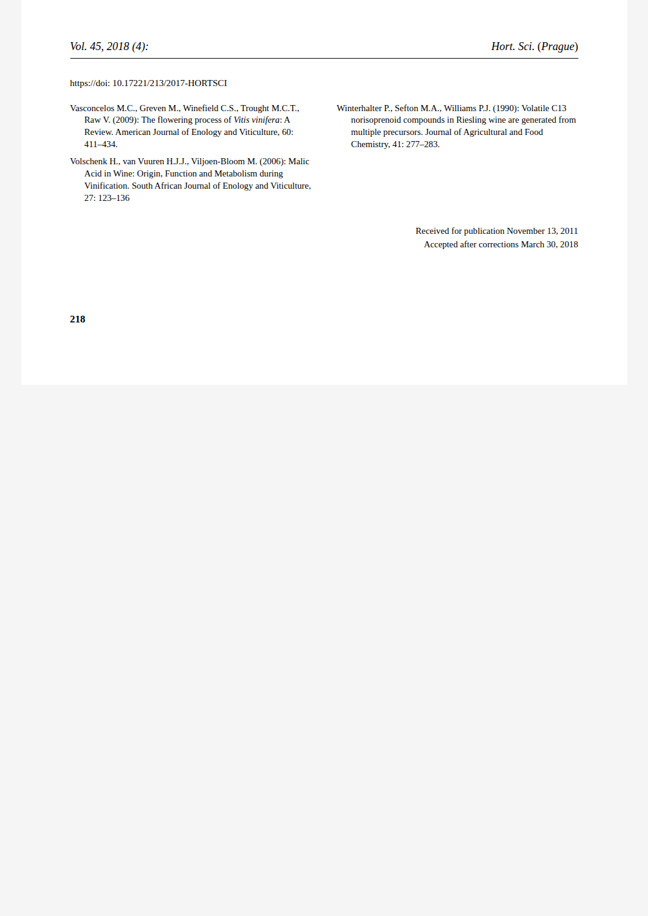Vol. 45, 2018 (4):
Hort. Sci. (Prague)
https://doi: 10.17221/213/2017-HORTSCI
Vasconcelos M.C., Greven M., Winefield C.S., Trought M.C.T., Raw V. (2009): The flowering process of Vitis vinifera: A Review. American Journal of Enology and Viticulture, 60: 411–434.
Volschenk H., van Vuuren H.J.J., Viljoen-Bloom M. (2006): Malic Acid in Wine: Origin, Function and Metabolism during Vinification. South African Journal of Enology and Viticulture, 27: 123–136
Winterhalter P., Sefton M.A., Williams P.J. (1990): Volatile C13 norisoprenoid compounds in Riesling wine are generated from multiple precursors. Journal of Agricultural and Food Chemistry, 41: 277–283.
Received for publication November 13, 2011
Accepted after corrections March 30, 2018
218